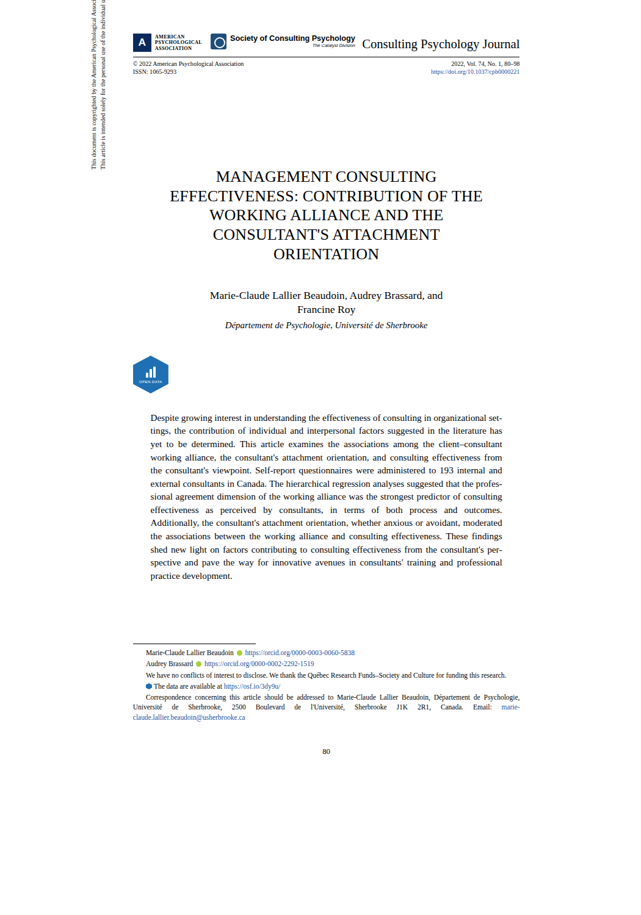This document is copyrighted by the American Psychological Association or one of its allied publishers. This article is intended solely for the personal use of the individual user and is not to be disseminated broadly.
A
American
Psychological
Association
Society of Consulting Psychology
The Catalyst Division
Consulting Psychology Journal
© 2022 American Psychological Association
ISSN: 1065-9293
2022, Vol. 74, No. 1, 80–98
https://doi.org/10.1037/cpb0000221
Management Consulting
Effectiveness: Contribution of the
Working Alliance and the
Consultant's Attachment
Orientation
Marie-Claude Lallier Beaudoin, Audrey Brassard, and
Francine Roy
Département de Psychologie, Université de Sherbrooke
Open Data
Despite growing interest in understanding the effectiveness of consulting in organizational settings, the contribution of individual and interpersonal factors suggested in the literature has yet to be determined. This article examines the associations among the client–consultant working alliance, the consultant's attachment orientation, and consulting effectiveness from the consultant's viewpoint. Self-report questionnaires were administered to 193 internal and external consultants in Canada. The hierarchical regression analyses suggested that the professional agreement dimension of the working alliance was the strongest predictor of consulting effectiveness as perceived by consultants, in terms of both process and outcomes. Additionally, the consultant's attachment orientation, whether anxious or avoidant, moderated the associations between the working alliance and consulting effectiveness. These findings shed new light on factors contributing to consulting effectiveness from the consultant's perspective and pave the way for innovative avenues in consultants' training and professional practice development.
Marie-Claude Lallier Beaudoin iD https://orcid.org/0000-0003-0060-5838
Audrey Brassard iD https://orcid.org/0000-0002-2292-1519
We have no conflicts of interest to disclose. We thank the Québec Research Funds–Society and Culture for funding this research.
The data are available at https://osf.io/3dy9u/
Correspondence concerning this article should be addressed to Marie-Claude Lallier Beaudoin, Département de Psychologie, Université de Sherbrooke, 2500 Boulevard de l'Université, Sherbrooke J1K 2R1, Canada. Email: marie-claude.lallier.beaudoin@usherbrooke.ca
80